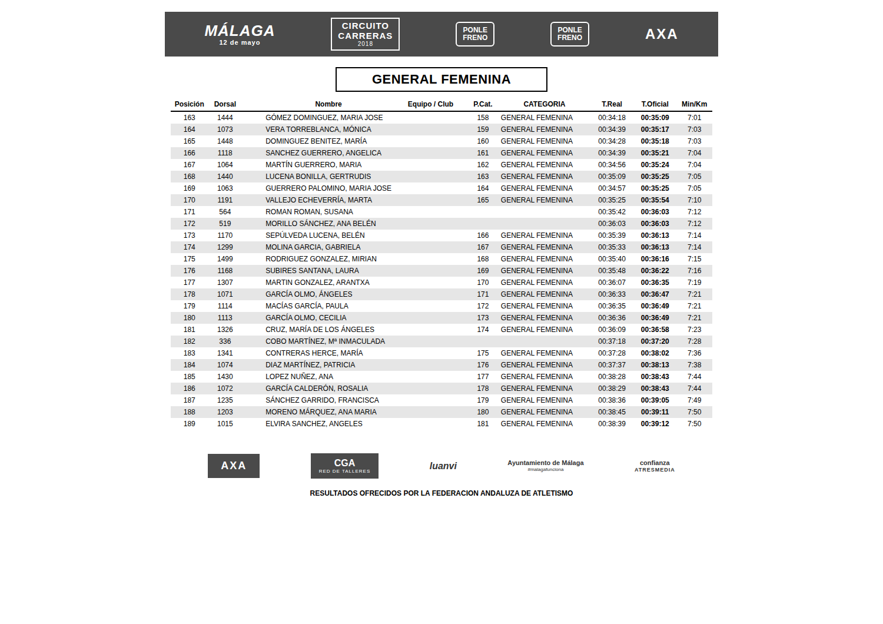MÁLAGA 12 de mayo
CIRCUITO
CARRERAS 2018
PONLE
FRENO
PONLE
FRENO
AXA
GENERAL FEMENINA
| Posición | Dorsal | Nombre | Equipo / Club | P.Cat. | CATEGORIA | T.Real | T.Oficial | Min/Km |
| --- | --- | --- | --- | --- | --- | --- | --- | --- |
| 163 | 1444 | GÓMEZ DOMINGUEZ, MARIA JOSE | | 158 | GENERAL FEMENINA | 00:34:18 | 00:35:09 | 7:01 |
| 164 | 1073 | VERA TORREBLANCA, MÓNICA | | 159 | GENERAL FEMENINA | 00:34:39 | 00:35:17 | 7:03 |
| 165 | 1448 | DOMINGUEZ BENITEZ, MARÍA | | 160 | GENERAL FEMENINA | 00:34:28 | 00:35:18 | 7:03 |
| 166 | 1118 | SANCHEZ GUERRERO, ANGELICA | | 161 | GENERAL FEMENINA | 00:34:39 | 00:35:21 | 7:04 |
| 167 | 1064 | MARTÍN GUERRERO, MARIA | | 162 | GENERAL FEMENINA | 00:34:56 | 00:35:24 | 7:04 |
| 168 | 1440 | LUCENA BONILLA, GERTRUDIS | | 163 | GENERAL FEMENINA | 00:35:09 | 00:35:25 | 7:05 |
| 169 | 1063 | GUERRERO PALOMINO, MARIA JOSE | | 164 | GENERAL FEMENINA | 00:34:57 | 00:35:25 | 7:05 |
| 170 | 1191 | VALLEJO ECHEVERRÍA, MARTA | | 165 | GENERAL FEMENINA | 00:35:25 | 00:35:54 | 7:10 |
| 171 | 564 | ROMAN ROMAN, SUSANA | | | | 00:35:42 | 00:36:03 | 7:12 |
| 172 | 519 | MORILLO SÁNCHEZ, ANA BELÉN | | | | 00:36:03 | 00:36:03 | 7:12 |
| 173 | 1170 | SEPÚLVEDA LUCENA, BELÉN | | 166 | GENERAL FEMENINA | 00:35:39 | 00:36:13 | 7:14 |
| 174 | 1299 | MOLINA GARCIA, GABRIELA | | 167 | GENERAL FEMENINA | 00:35:33 | 00:36:13 | 7:14 |
| 175 | 1499 | RODRIGUEZ GONZALEZ, MIRIAN | | 168 | GENERAL FEMENINA | 00:35:40 | 00:36:16 | 7:15 |
| 176 | 1168 | SUBIRES SANTANA, LAURA | | 169 | GENERAL FEMENINA | 00:35:48 | 00:36:22 | 7:16 |
| 177 | 1307 | MARTIN GONZALEZ, ARANTXA | | 170 | GENERAL FEMENINA | 00:36:07 | 00:36:35 | 7:19 |
| 178 | 1071 | GARCÍA OLMO, ÁNGELES | | 171 | GENERAL FEMENINA | 00:36:33 | 00:36:47 | 7:21 |
| 179 | 1114 | MACÍAS GARCÍA, PAULA | | 172 | GENERAL FEMENINA | 00:36:35 | 00:36:49 | 7:21 |
| 180 | 1113 | GARCÍA OLMO, CECILIA | | 173 | GENERAL FEMENINA | 00:36:36 | 00:36:49 | 7:21 |
| 181 | 1326 | CRUZ, MARÍA DE LOS ÁNGELES | | 174 | GENERAL FEMENINA | 00:36:09 | 00:36:58 | 7:23 |
| 182 | 336 | COBO MARTÍNEZ, Mª INMACULADA | | | | 00:37:18 | 00:37:20 | 7:28 |
| 183 | 1341 | CONTRERAS HERCE, MARÍA | | 175 | GENERAL FEMENINA | 00:37:28 | 00:38:02 | 7:36 |
| 184 | 1074 | DIAZ MARTÍNEZ, PATRICIA | | 176 | GENERAL FEMENINA | 00:37:37 | 00:38:13 | 7:38 |
| 185 | 1430 | LOPEZ NUÑEZ, ANA | | 177 | GENERAL FEMENINA | 00:38:28 | 00:38:43 | 7:44 |
| 186 | 1072 | GARCÍA CALDERÓN, ROSALIA | | 178 | GENERAL FEMENINA | 00:38:29 | 00:38:43 | 7:44 |
| 187 | 1235 | SÁNCHEZ GARRIDO, FRANCISCA | | 179 | GENERAL FEMENINA | 00:38:36 | 00:39:05 | 7:49 |
| 188 | 1203 | MORENO MÁRQUEZ, ANA MARIA | | 180 | GENERAL FEMENINA | 00:38:45 | 00:39:11 | 7:50 |
| 189 | 1015 | ELVIRA SANCHEZ, ANGELES | | 181 | GENERAL FEMENINA | 00:38:39 | 00:39:12 | 7:50 |
AXA
CGARED DE TALLERES
luanvi
Ayuntamiento de Málaga#malagafunciona
confianzaATRESMEDIA
RESULTADOS OFRECIDOS POR LA FEDERACION ANDALUZA DE ATLETISMO